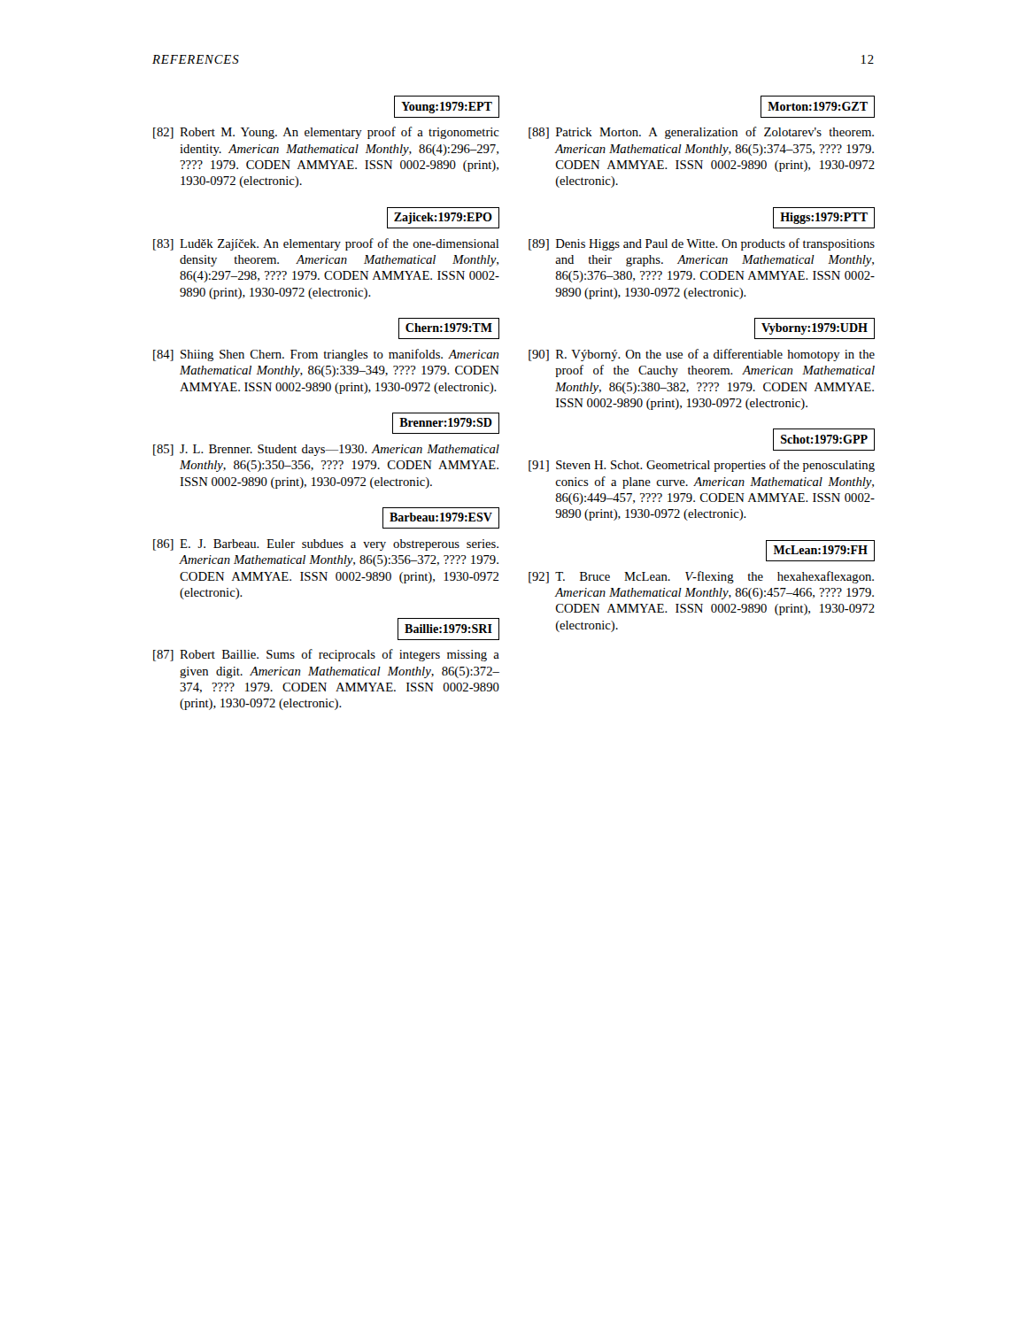REFERENCES 12
Young:1979:EPT
[82] Robert M. Young. An elementary proof of a trigonometric identity. American Mathematical Monthly, 86(4):296–297, ???? 1979. CODEN AMMYAE. ISSN 0002-9890 (print), 1930-0972 (electronic).
Zajicek:1979:EPO
[83] Luděk Zajíček. An elementary proof of the one-dimensional density theorem. American Mathematical Monthly, 86(4):297–298, ???? 1979. CODEN AMMYAE. ISSN 0002-9890 (print), 1930-0972 (electronic).
Chern:1979:TM
[84] Shiing Shen Chern. From triangles to manifolds. American Mathematical Monthly, 86(5):339–349, ???? 1979. CODEN AMMYAE. ISSN 0002-9890 (print), 1930-0972 (electronic).
Brenner:1979:SD
[85] J. L. Brenner. Student days—1930. American Mathematical Monthly, 86(5):350–356, ???? 1979. CODEN AMMYAE. ISSN 0002-9890 (print), 1930-0972 (electronic).
Barbeau:1979:ESV
[86] E. J. Barbeau. Euler subdues a very obstreperous series. American Mathematical Monthly, 86(5):356–372, ???? 1979. CODEN AMMYAE. ISSN 0002-9890 (print), 1930-0972 (electronic).
Baillie:1979:SRI
[87] Robert Baillie. Sums of reciprocals of integers missing a given digit. American Mathematical Monthly, 86(5):372–374, ???? 1979. CODEN AMMYAE. ISSN 0002-9890 (print), 1930-0972 (electronic).
Morton:1979:GZT
[88] Patrick Morton. A generalization of Zolotarev's theorem. American Mathematical Monthly, 86(5):374–375, ???? 1979. CODEN AMMYAE. ISSN 0002-9890 (print), 1930-0972 (electronic).
Higgs:1979:PTT
[89] Denis Higgs and Paul de Witte. On products of transpositions and their graphs. American Mathematical Monthly, 86(5):376–380, ???? 1979. CODEN AMMYAE. ISSN 0002-9890 (print), 1930-0972 (electronic).
Vyborny:1979:UDH
[90] R. Výborný. On the use of a differentiable homotopy in the proof of the Cauchy theorem. American Mathematical Monthly, 86(5):380–382, ???? 1979. CODEN AMMYAE. ISSN 0002-9890 (print), 1930-0972 (electronic).
Schot:1979:GPP
[91] Steven H. Schot. Geometrical properties of the penosculating conics of a plane curve. American Mathematical Monthly, 86(6):449–457, ???? 1979. CODEN AMMYAE. ISSN 0002-9890 (print), 1930-0972 (electronic).
McLean:1979:FH
[92] T. Bruce McLean. V-flexing the hexahexaflexagon. American Mathematical Monthly, 86(6):457–466, ???? 1979. CODEN AMMYAE. ISSN 0002-9890 (print), 1930-0972 (electronic).